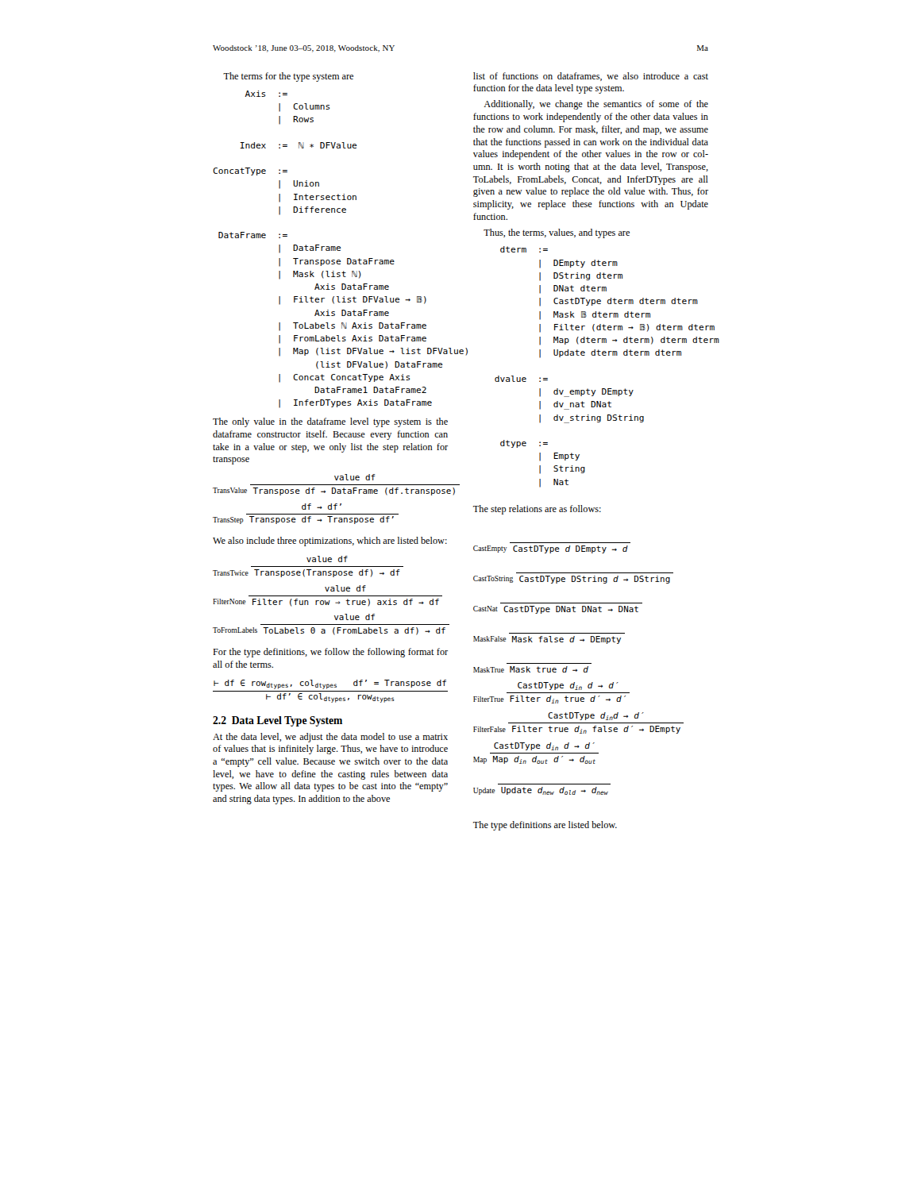Woodstock ’18, June 03–05, 2018, Woodstock, NY
Ma
The terms for the type system are
Axis := | Columns | Rows Index := ℕ ∗ DFValue ConcatType := | Union | Intersection | Difference DataFrame := | DataFrame | Transpose DataFrame | Mask (list ℕ) Axis DataFrame | Filter (list DFValue → 𝔹) Axis DataFrame | ToLabels ℕ Axis DataFrame | FromLabels Axis DataFrame | Map (list DFValue → list DFValue) (list DFValue) DataFrame | Concat ConcatType Axis DataFrame1 DataFrame2 | InferDTypes Axis DataFrame
The only value in the dataframe level type system is the dataframe constructor itself. Because every function can take in a value or step, we only list the step relation for transpose
TransValue value df Transpose df → DataFrame (df.transpose)
TransStep df → df’ Transpose df → Transpose df’
We also include three optimizations, which are listed below:
TransTwice value df Transpose(Transpose df) → df
FilterNone value df Filter (fun row ⇒ true) axis df → df
ToFromLabels value df ToLabels 0 a (FromLabels a df) → df
For the type definitions, we follow the following format for all of the terms.
⊢ df ∈ rowdtypes, coldtypes df’ = Transpose df ⊢ df’ ∈ coldtypes, rowdtypes
2.2 Data Level Type System
At the data level, we adjust the data model to use a matrix of values that is infinitely large. Thus, we have to introduce a “empty” cell value. Because we switch over to the data level, we have to define the casting rules between data types. We allow all data types to be cast into the “empty” and string data types. In addition to the above
list of functions on dataframes, we also introduce a cast function for the data level type system.
Additionally, we change the semantics of some of the functions to work independently of the other data values in the row and column. For mask, filter, and map, we assume that the functions passed in can work on the individual data values independent of the other values in the row or column. It is worth noting that at the data level, Transpose, ToLabels, FromLabels, Concat, and InferDTypes are all given a new value to replace the old value with. Thus, for simplicity, we replace these functions with an Update function.
Thus, the terms, values, and types are
dterm := | DEmpty dterm | DString dterm | DNat dterm | CastDType dterm dterm dterm | Mask 𝔹 dterm dterm | Filter (dterm → 𝔹) dterm dterm | Map (dterm → dterm) dterm dterm | Update dterm dterm dterm dvalue := | dv_empty DEmpty | dv_nat DNat | dv_string DString dtype := | Empty | String | Nat
The step relations are as follows:
CastEmpty CastDType d DEmpty → d
CastToString CastDType DString d → DString
CastNat CastDType DNat DNat → DNat
MaskFalse Mask false d → DEmpty
MaskTrue Mask true d → d
FilterTrue CastDType din d → d′ Filter din true d′ → d′
FilterFalse CastDType din d → d′ Filter true din false d′ → DEmpty
Map CastDType din d → d′ Map din dout d′ → dout
Update Update dnew dold → dnew
The type definitions are listed below.